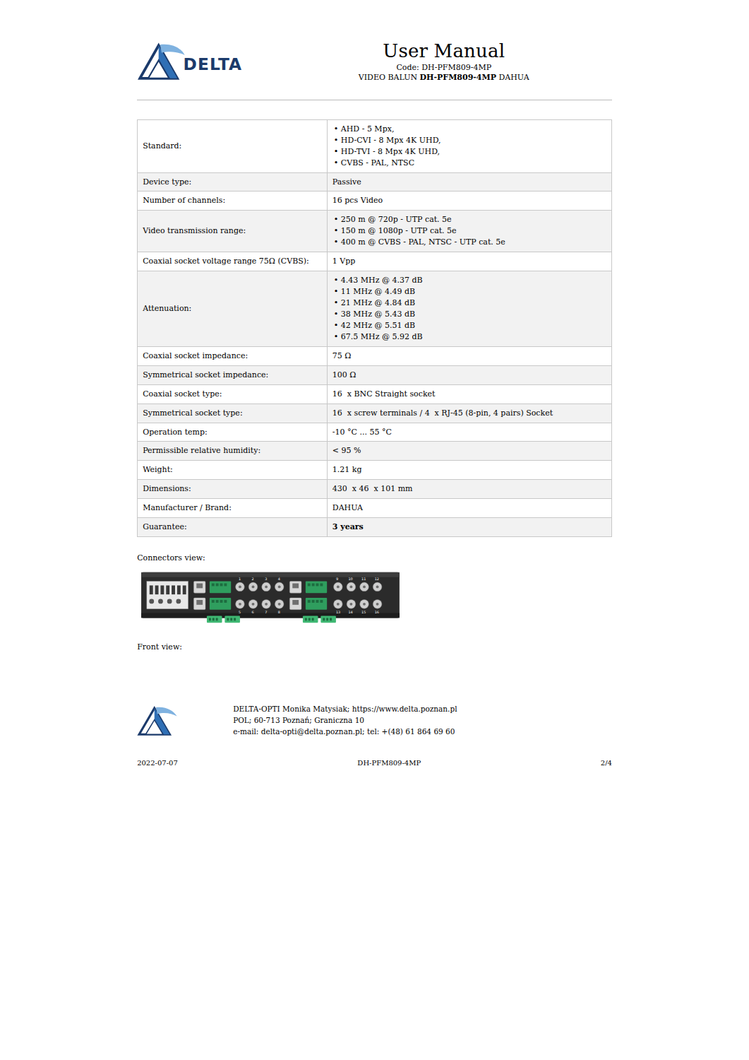DELTA
User Manual
Code: DH-PFM809-4MP
VIDEO BALUN DH-PFM809-4MP DAHUA
| Standard: | AHD - 5 Mpx, HD-CVI - 8 Mpx 4K UHD, HD-TVI - 8 Mpx 4K UHD, CVBS - PAL, NTSC |
| Device type: | Passive |
| Number of channels: | 16 pcs Video |
| Video transmission range: | 250 m @ 720p - UTP cat. 5e 150 m @ 1080p - UTP cat. 5e 400 m @ CVBS - PAL, NTSC - UTP cat. 5e |
| Coaxial socket voltage range 75Ω (CVBS): | 1 Vpp |
| Attenuation: | 4.43 MHz @ 4.37 dB 11 MHz @ 4.49 dB 21 MHz @ 4.84 dB 38 MHz @ 5.43 dB 42 MHz @ 5.51 dB 67.5 MHz @ 5.92 dB |
| Coaxial socket impedance: | 75 Ω |
| Symmetrical socket impedance: | 100 Ω |
| Coaxial socket type: | 16 x BNC Straight socket |
| Symmetrical socket type: | 16 x screw terminals / 4 x RJ-45 (8-pin, 4 pairs) Socket |
| Operation temp: | -10 °C ... 55 °C |
| Permissible relative humidity: | < 95 % |
| Weight: | 1.21 kg |
| Dimensions: | 430 x 46 x 101 mm |
| Manufacturer / Brand: | DAHUA |
| Guarantee: | 3 years |
Connectors view:
1234 5678 9101112 13141516
Front view:
DELTA-OPTI Monika Matysiak; https://www.delta.poznan.pl
POL; 60-713 Poznań; Graniczna 10
e-mail: delta-opti@delta.poznan.pl; tel: +(48) 61 864 69 60
2022-07-07 DH-PFM809-4MP 2/4